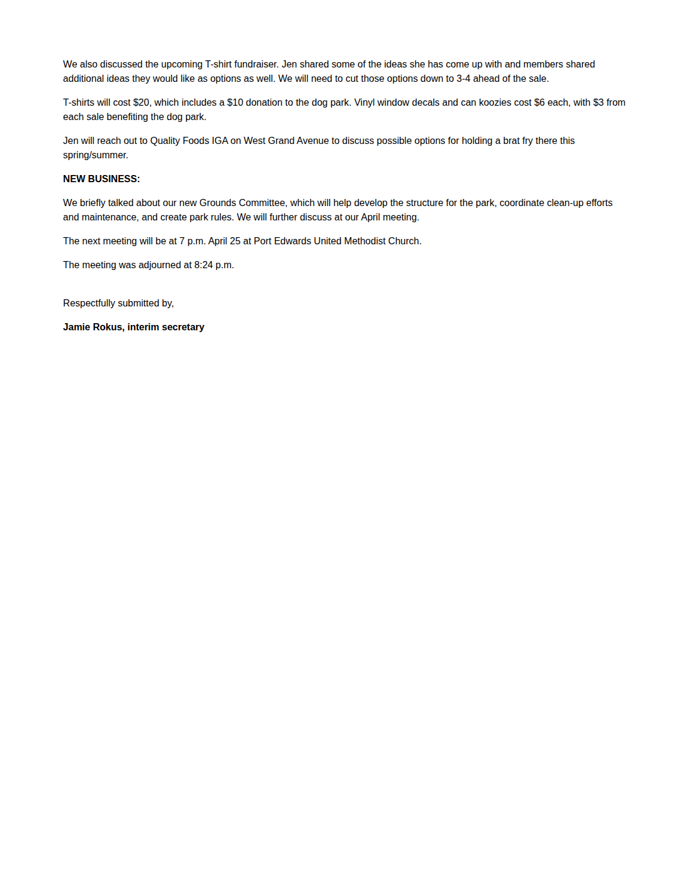We also discussed the upcoming T-shirt fundraiser. Jen shared some of the ideas she has come up with and members shared additional ideas they would like as options as well. We will need to cut those options down to 3-4 ahead of the sale.
T-shirts will cost $20, which includes a $10 donation to the dog park. Vinyl window decals and can koozies cost $6 each, with $3 from each sale benefiting the dog park.
Jen will reach out to Quality Foods IGA on West Grand Avenue to discuss possible options for holding a brat fry there this spring/summer.
NEW BUSINESS:
We briefly talked about our new Grounds Committee, which will help develop the structure for the park, coordinate clean-up efforts and maintenance, and create park rules. We will further discuss at our April meeting.
The next meeting will be at 7 p.m. April 25 at Port Edwards United Methodist Church.
The meeting was adjourned at 8:24 p.m.
Respectfully submitted by,
Jamie Rokus, interim secretary